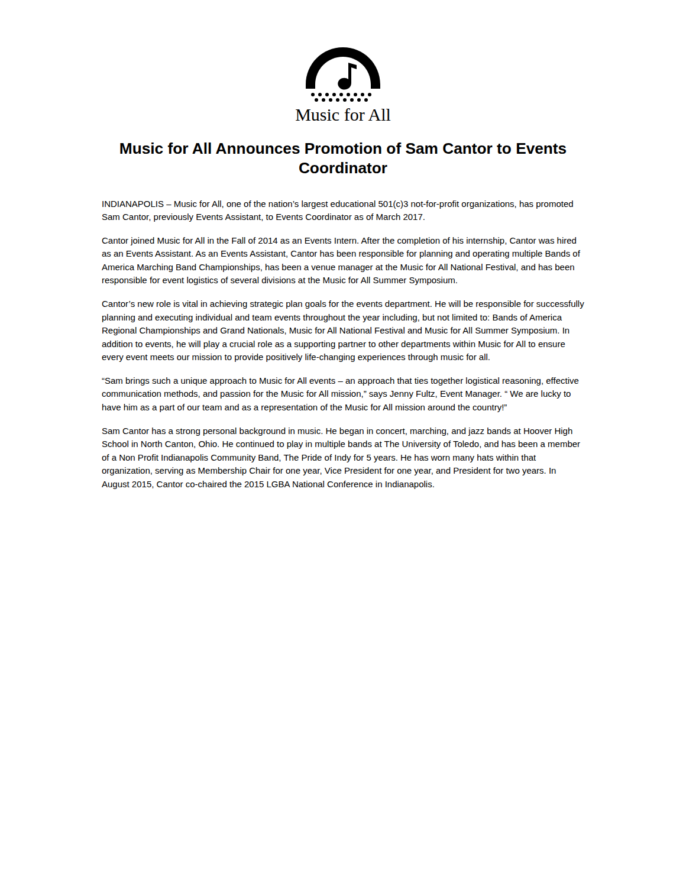Music for All
Music for All Announces Promotion of Sam Cantor to Events Coordinator
INDIANAPOLIS – Music for All, one of the nation’s largest educational 501(c)3 not-for-profit organizations, has promoted Sam Cantor, previously Events Assistant, to Events Coordinator as of March 2017.
Cantor joined Music for All in the Fall of 2014 as an Events Intern. After the completion of his internship, Cantor was hired as an Events Assistant. As an Events Assistant, Cantor has been responsible for planning and operating multiple Bands of America Marching Band Championships, has been a venue manager at the Music for All National Festival, and has been responsible for event logistics of several divisions at the Music for All Summer Symposium.
Cantor’s new role is vital in achieving strategic plan goals for the events department. He will be responsible for successfully planning and executing individual and team events throughout the year including, but not limited to: Bands of America Regional Championships and Grand Nationals, Music for All National Festival and Music for All Summer Symposium. In addition to events, he will play a crucial role as a supporting partner to other departments within Music for All to ensure every event meets our mission to provide positively life-changing experiences through music for all.
“Sam brings such a unique approach to Music for All events – an approach that ties together logistical reasoning, effective communication methods, and passion for the Music for All mission,” says Jenny Fultz, Event Manager. “ We are lucky to have him as a part of our team and as a representation of the Music for All mission around the country!”
Sam Cantor has a strong personal background in music. He began in concert, marching, and jazz bands at Hoover High School in North Canton, Ohio. He continued to play in multiple bands at The University of Toledo, and has been a member of a Non Profit Indianapolis Community Band, The Pride of Indy for 5 years. He has worn many hats within that organization, serving as Membership Chair for one year, Vice President for one year, and President for two years. In August 2015, Cantor co-chaired the 2015 LGBA National Conference in Indianapolis.